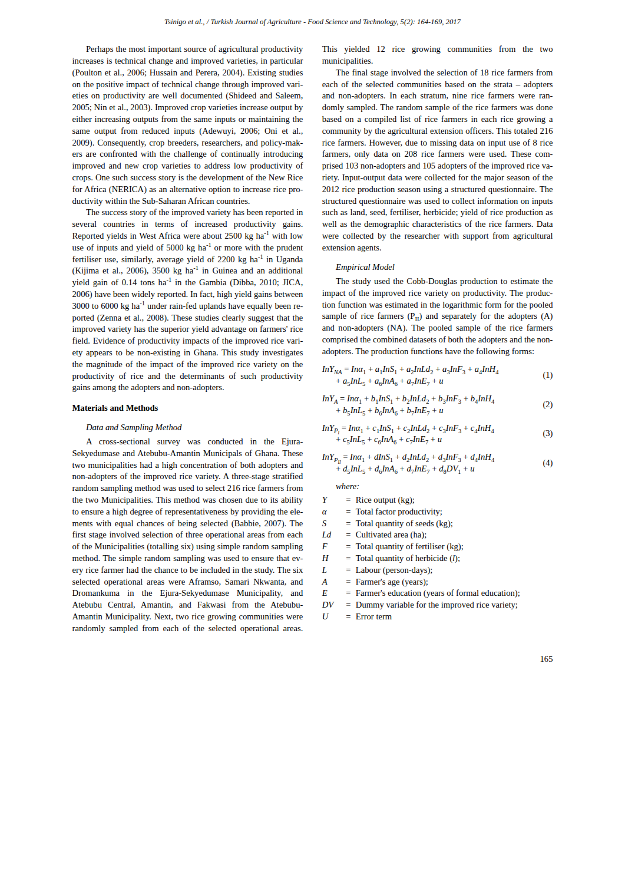Tsinigo et al., / Turkish Journal of Agriculture - Food Science and Technology, 5(2): 164-169, 2017
Perhaps the most important source of agricultural productivity increases is technical change and improved varieties, in particular (Poulton et al., 2006; Hussain and Perera, 2004). Existing studies on the positive impact of technical change through improved varieties on productivity are well documented (Shideed and Saleem, 2005; Nin et al., 2003). Improved crop varieties increase output by either increasing outputs from the same inputs or maintaining the same output from reduced inputs (Adewuyi, 2006; Oni et al., 2009). Consequently, crop breeders, researchers, and policy-makers are confronted with the challenge of continually introducing improved and new crop varieties to address low productivity of crops. One such success story is the development of the New Rice for Africa (NERICA) as an alternative option to increase rice productivity within the Sub-Saharan African countries.
The success story of the improved variety has been reported in several countries in terms of increased productivity gains. Reported yields in West Africa were about 2500 kg ha-1 with low use of inputs and yield of 5000 kg ha-1 or more with the prudent fertiliser use, similarly, average yield of 2200 kg ha-1 in Uganda (Kijima et al., 2006), 3500 kg ha-1 in Guinea and an additional yield gain of 0.14 tons ha-1 in the Gambia (Dibba, 2010; JICA, 2006) have been widely reported. In fact, high yield gains between 3000 to 6000 kg ha-1 under rain-fed uplands have equally been reported (Zenna et al., 2008). These studies clearly suggest that the improved variety has the superior yield advantage on farmers' rice field. Evidence of productivity impacts of the improved rice variety appears to be non-existing in Ghana. This study investigates the magnitude of the impact of the improved rice variety on the productivity of rice and the determinants of such productivity gains among the adopters and non-adopters.
Materials and Methods
Data and Sampling Method
A cross-sectional survey was conducted in the Ejura-Sekyedumase and Atebubu-Amantin Municipals of Ghana. These two municipalities had a high concentration of both adopters and non-adopters of the improved rice variety. A three-stage stratified random sampling method was used to select 216 rice farmers from the two Municipalities. This method was chosen due to its ability to ensure a high degree of representativeness by providing the elements with equal chances of being selected (Babbie, 2007). The first stage involved selection of three operational areas from each of the Municipalities (totalling six) using simple random sampling method. The simple random sampling was used to ensure that every rice farmer had the chance to be included in the study. The six selected operational areas were Aframso, Samari Nkwanta, and Dromankuma in the Ejura-Sekyedumase Municipality, and Atebubu Central, Amantin, and Fakwasi from the Atebubu-Amantin Municipality. Next, two rice growing communities were randomly sampled from each of the selected operational areas. This yielded 12 rice growing communities from the two municipalities.
The final stage involved the selection of 18 rice farmers from each of the selected communities based on the strata – adopters and non-adopters. In each stratum, nine rice farmers were randomly sampled. The random sample of the rice farmers was done based on a compiled list of rice farmers in each rice growing a community by the agricultural extension officers. This totaled 216 rice farmers. However, due to missing data on input use of 8 rice farmers, only data on 208 rice farmers were used. These comprised 103 non-adopters and 105 adopters of the improved rice variety. Input-output data were collected for the major season of the 2012 rice production season using a structured questionnaire. The structured questionnaire was used to collect information on inputs such as land, seed, fertiliser, herbicide; yield of rice production as well as the demographic characteristics of the rice farmers. Data were collected by the researcher with support from agricultural extension agents.
Empirical Model
The study used the Cobb-Douglas production to estimate the impact of the improved rice variety on productivity. The production function was estimated in the logarithmic form for the pooled sample of rice farmers (PII) and separately for the adopters (A) and non-adopters (NA). The pooled sample of the rice farmers comprised the combined datasets of both the adopters and the non-adopters. The production functions have the following forms:
InYNA = Inα1 + a1InS1 + a2InLd2 + a3InF3 + a4InH4 + a5InL5 + a6InA6 + a7InE7 + u (1)
InYA = Inα1 + b1InS1 + b2InLd2 + b3InF3 + b4InH4 + b5InL5 + b6InA6 + b7InE7 + u (2)
InYPI = Inα1 + c1InS1 + c2InLd2 + c3InF3 + c4InH4 + c5InL5 + c6InA6 + c7InE7 + u (3)
InYPII = Inα1 + dInS1 + d2InLd2 + d3InF3 + d4InH4 + d5InL5 + d6InA6 + d7InE7 + d8DV1 + u (4)
where:
| Y | = | Rice output (kg); |
| α | = | Total factor productivity; |
| S | = | Total quantity of seeds (kg); |
| Ld | = | Cultivated area (ha); |
| F | = | Total quantity of fertiliser (kg); |
| H | = | Total quantity of herbicide ( l ); |
| L | = | Labour (person-days); |
| A | = | Farmer's age (years); |
| E | = | Farmer's education (years of formal education); |
| DV | = | Dummy variable for the improved rice variety; |
| U | = | Error term |
165